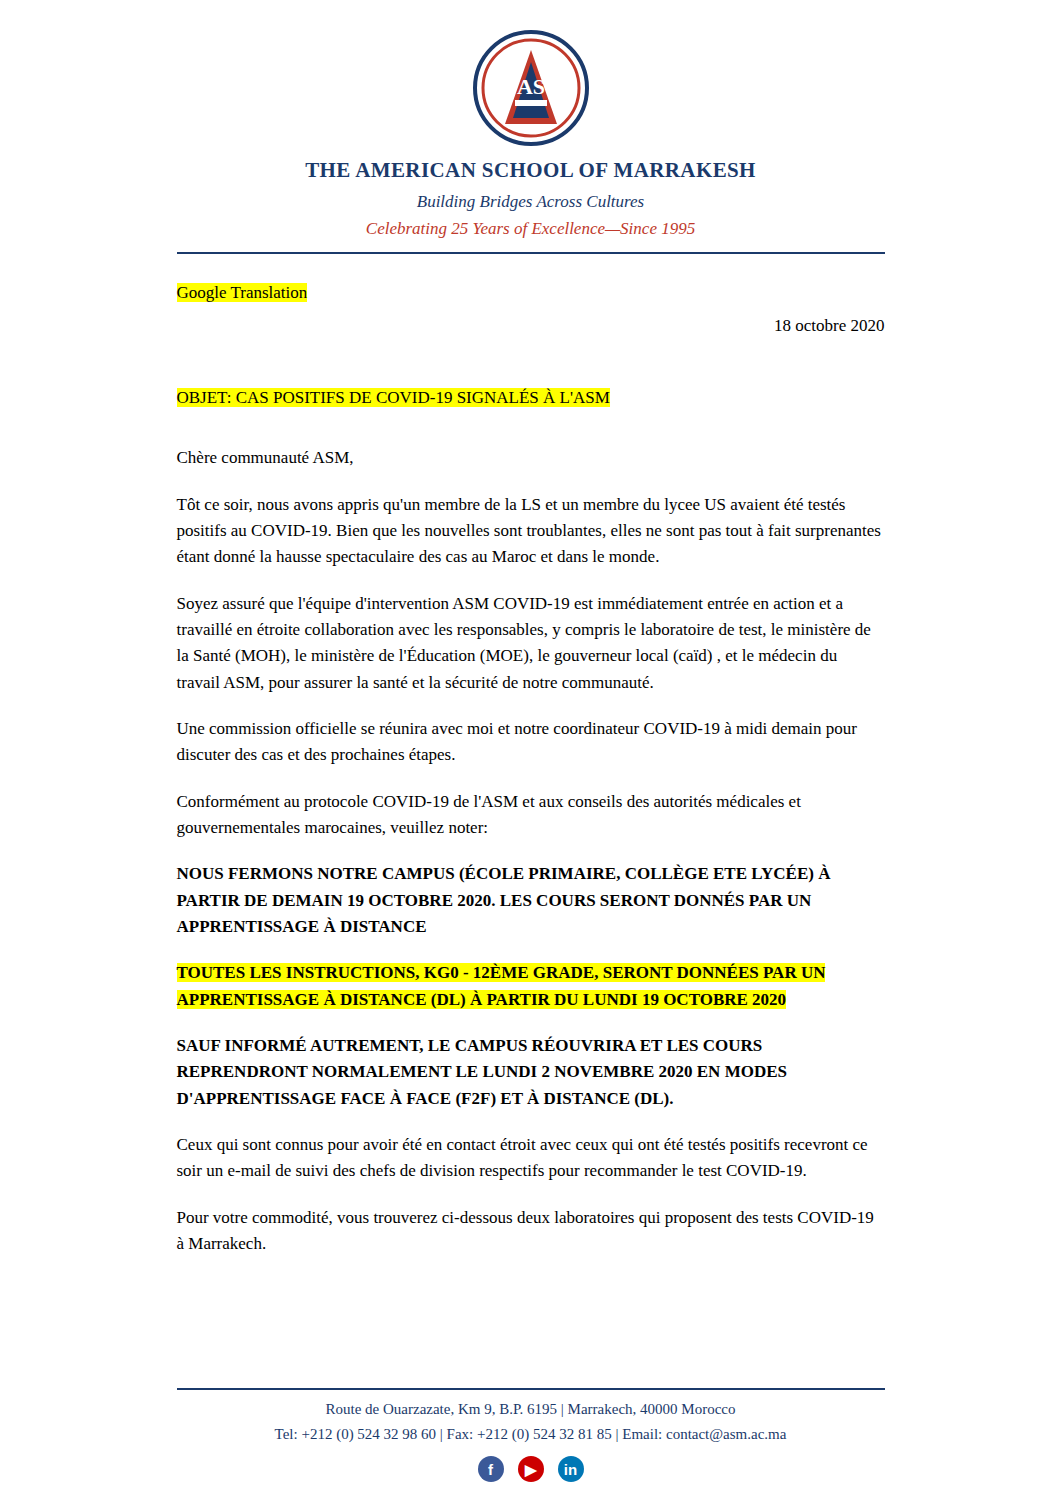AS
THE AMERICAN SCHOOL OF MARRAKESH
Building Bridges Across Cultures
Celebrating 25 Years of Excellence—Since 1995
Google Translation
18 octobre 2020
OBJET: CAS POSITIFS DE COVID-19 SIGNALÉS À L'ASM
Chère communauté ASM,
Tôt ce soir, nous avons appris qu'un membre de la LS et un membre du lycee US avaient été testés positifs au COVID-19. Bien que les nouvelles sont troublantes, elles ne sont pas tout à fait surprenantes étant donné la hausse spectaculaire des cas au Maroc et dans le monde.
Soyez assuré que l'équipe d'intervention ASM COVID-19 est immédiatement entrée en action et a travaillé en étroite collaboration avec les responsables, y compris le laboratoire de test, le ministère de la Santé (MOH), le ministère de l'Éducation (MOE), le gouverneur local (caïd) , et le médecin du travail ASM, pour assurer la santé et la sécurité de notre communauté.
Une commission officielle se réunira avec moi et notre coordinateur COVID-19 à midi demain pour discuter des cas et des prochaines étapes.
Conformément au protocole COVID-19 de l'ASM et aux conseils des autorités médicales et gouvernementales marocaines, veuillez noter:
NOUS FERMONS NOTRE CAMPUS (ÉCOLE PRIMAIRE, COLLÈGE ETE LYCÉE) À PARTIR DE DEMAIN 19 OCTOBRE 2020. LES COURS SERONT DONNÉS PAR UN APPRENTISSAGE À DISTANCE
TOUTES LES INSTRUCTIONS, KG0 - 12ÈME GRADE, SERONT DONNÉES PAR UN APPRENTISSAGE À DISTANCE (DL) À PARTIR DU LUNDI 19 OCTOBRE 2020
SAUF INFORMÉ AUTREMENT, LE CAMPUS RÉOUVRIRA ET LES COURS REPRENDRONT NORMALEMENT LE LUNDI 2 NOVEMBRE 2020 EN MODES D'APPRENTISSAGE FACE À FACE (F2F) ET À DISTANCE (DL).
Ceux qui sont connus pour avoir été en contact étroit avec ceux qui ont été testés positifs recevront ce soir un e-mail de suivi des chefs de division respectifs pour recommander le test COVID-19.
Pour votre commodité, vous trouverez ci-dessous deux laboratoires qui proposent des tests COVID-19 à Marrakech.
Route de Ouarzazate, Km 9, B.P. 6195 | Marrakech, 40000 Morocco
Tel: +212 (0) 524 32 98 60 | Fax: +212 (0) 524 32 81 85 | Email: contact@asm.ac.ma
f ▶ in